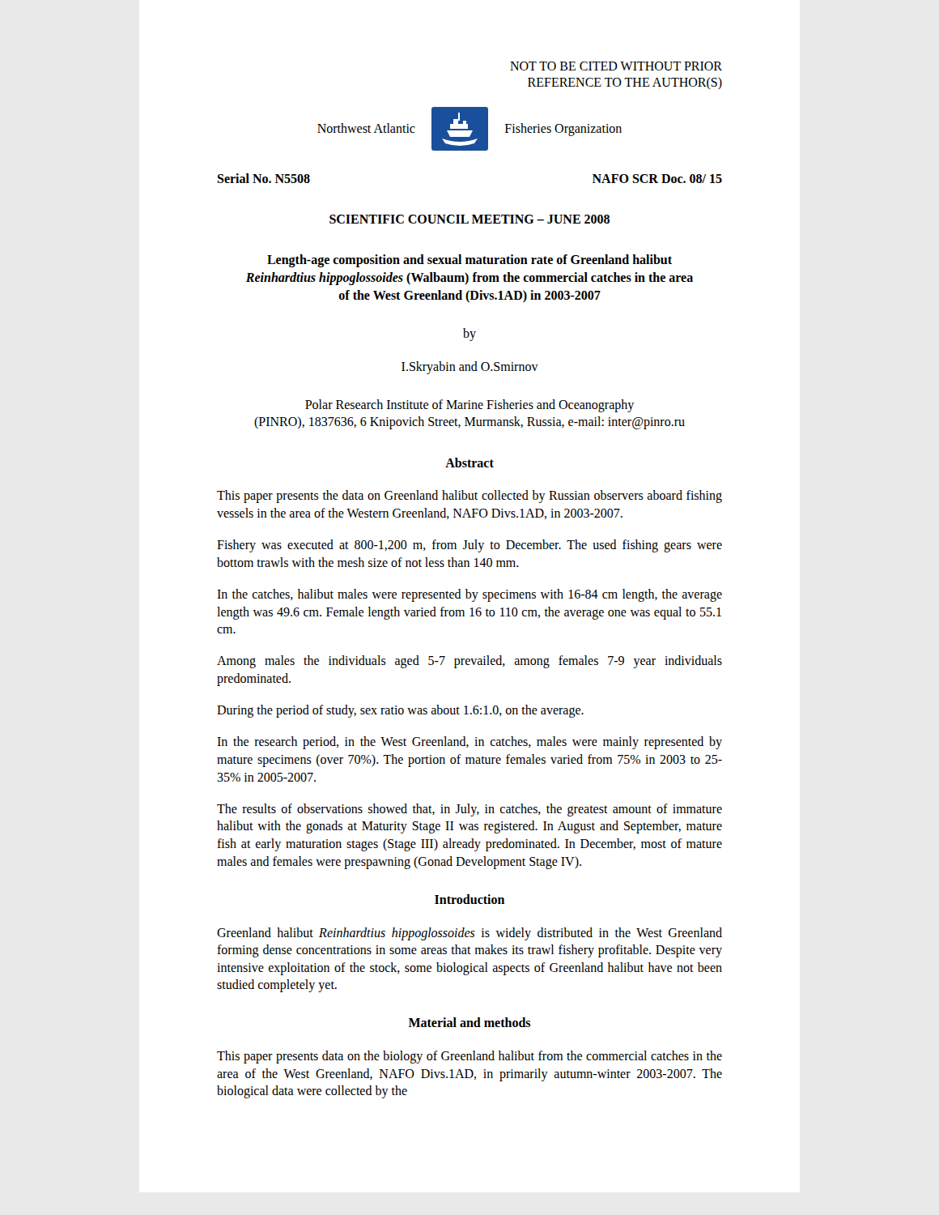NOT TO BE CITED WITHOUT PRIOR
REFERENCE TO THE AUTHOR(S)
Northwest Atlantic Fisheries Organization
Serial No. N5508 NAFO SCR Doc. 08/ 15
SCIENTIFIC COUNCIL MEETING – JUNE 2008
Length-age composition and sexual maturation rate of Greenland halibut
Reinhardtius hippoglossoides (Walbaum) from the commercial catches in the area
of the West Greenland (Divs.1AD) in 2003-2007
by
I.Skryabin and O.Smirnov
Polar Research Institute of Marine Fisheries and Oceanography
(PINRO), 1837636, 6 Knipovich Street, Murmansk, Russia, e-mail: inter@pinro.ru
Abstract
This paper presents the data on Greenland halibut collected by Russian observers aboard fishing vessels in the area of the Western Greenland, NAFO Divs.1AD, in 2003-2007.
Fishery was executed at 800-1,200 m, from July to December. The used fishing gears were bottom trawls with the mesh size of not less than 140 mm.
In the catches, halibut males were represented by specimens with 16-84 cm length, the average length was 49.6 cm. Female length varied from 16 to 110 cm, the average one was equal to 55.1 cm.
Among males the individuals aged 5-7 prevailed, among females 7-9 year individuals predominated.
During the period of study, sex ratio was about 1.6:1.0, on the average.
In the research period, in the West Greenland, in catches, males were mainly represented by mature specimens (over 70%). The portion of mature females varied from 75% in 2003 to 25-35% in 2005-2007.
The results of observations showed that, in July, in catches, the greatest amount of immature halibut with the gonads at Maturity Stage II was registered. In August and September, mature fish at early maturation stages (Stage III) already predominated. In December, most of mature males and females were prespawning (Gonad Development Stage IV).
Introduction
Greenland halibut Reinhardtius hippoglossoides is widely distributed in the West Greenland forming dense concentrations in some areas that makes its trawl fishery profitable. Despite very intensive exploitation of the stock, some biological aspects of Greenland halibut have not been studied completely yet.
Material and methods
This paper presents data on the biology of Greenland halibut from the commercial catches in the area of the West Greenland, NAFO Divs.1AD, in primarily autumn-winter 2003-2007. The biological data were collected by the